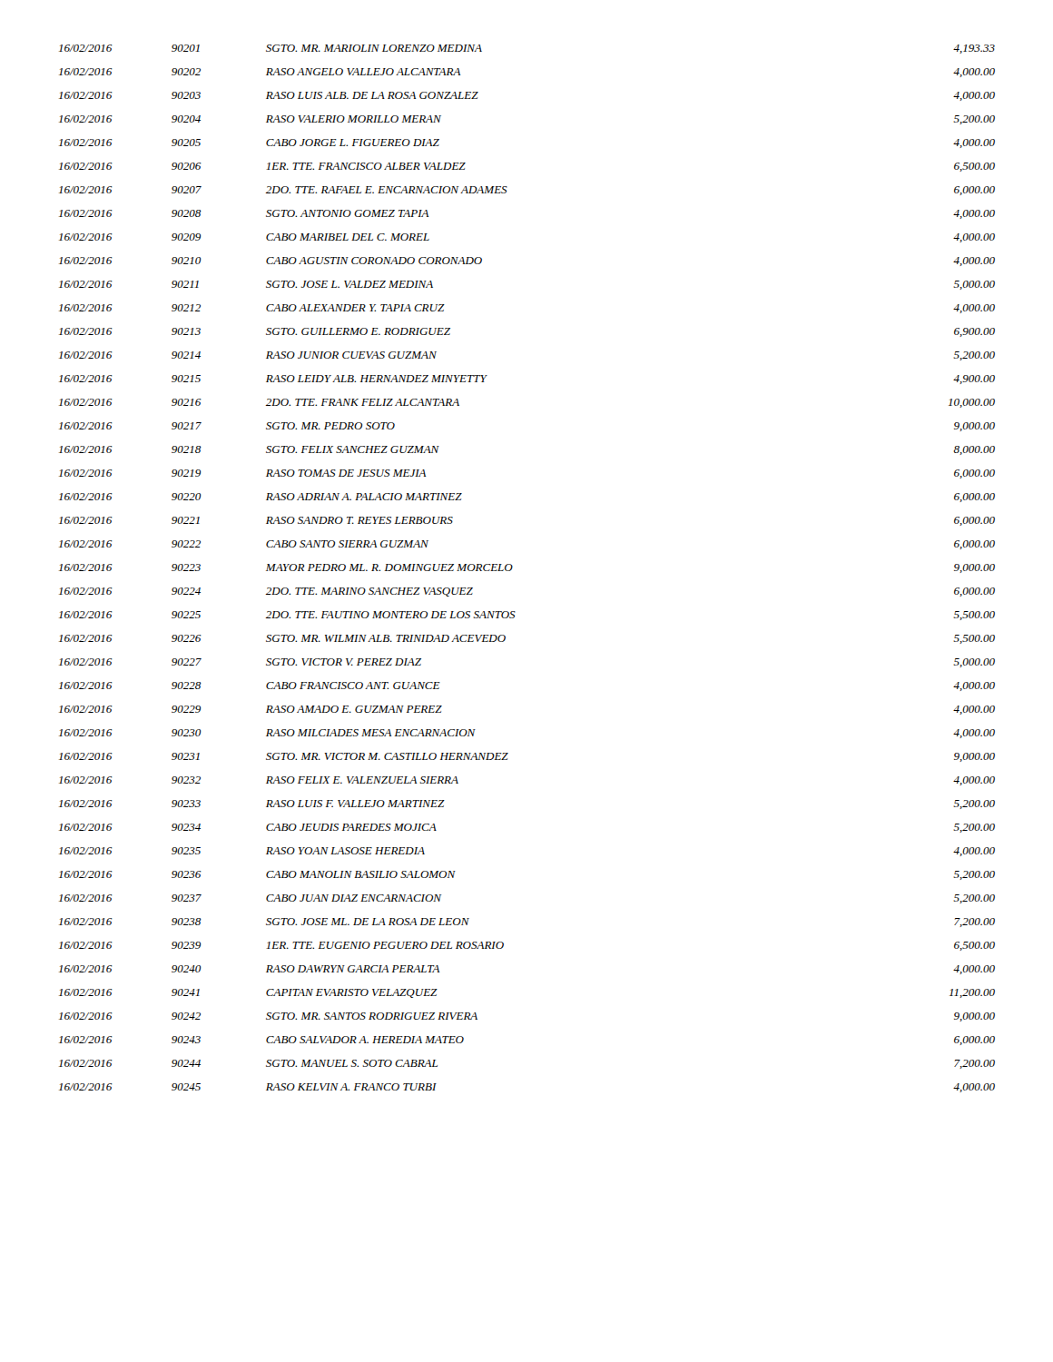| 16/02/2016 | 90201 | SGTO. MR. MARIOLIN LORENZO MEDINA | 4,193.33 |
| 16/02/2016 | 90202 | RASO ANGELO VALLEJO ALCANTARA | 4,000.00 |
| 16/02/2016 | 90203 | RASO LUIS ALB. DE LA ROSA GONZALEZ | 4,000.00 |
| 16/02/2016 | 90204 | RASO VALERIO MORILLO MERAN | 5,200.00 |
| 16/02/2016 | 90205 | CABO JORGE L. FIGUEREO DIAZ | 4,000.00 |
| 16/02/2016 | 90206 | 1ER. TTE. FRANCISCO ALBER VALDEZ | 6,500.00 |
| 16/02/2016 | 90207 | 2DO. TTE. RAFAEL E. ENCARNACION ADAMES | 6,000.00 |
| 16/02/2016 | 90208 | SGTO. ANTONIO GOMEZ TAPIA | 4,000.00 |
| 16/02/2016 | 90209 | CABO MARIBEL DEL C. MOREL | 4,000.00 |
| 16/02/2016 | 90210 | CABO AGUSTIN CORONADO CORONADO | 4,000.00 |
| 16/02/2016 | 90211 | SGTO. JOSE L. VALDEZ MEDINA | 5,000.00 |
| 16/02/2016 | 90212 | CABO ALEXANDER Y. TAPIA CRUZ | 4,000.00 |
| 16/02/2016 | 90213 | SGTO. GUILLERMO E. RODRIGUEZ | 6,900.00 |
| 16/02/2016 | 90214 | RASO JUNIOR CUEVAS GUZMAN | 5,200.00 |
| 16/02/2016 | 90215 | RASO LEIDY ALB. HERNANDEZ MINYETTY | 4,900.00 |
| 16/02/2016 | 90216 | 2DO. TTE. FRANK FELIZ ALCANTARA | 10,000.00 |
| 16/02/2016 | 90217 | SGTO. MR. PEDRO SOTO | 9,000.00 |
| 16/02/2016 | 90218 | SGTO. FELIX SANCHEZ GUZMAN | 8,000.00 |
| 16/02/2016 | 90219 | RASO TOMAS DE JESUS MEJIA | 6,000.00 |
| 16/02/2016 | 90220 | RASO ADRIAN A. PALACIO MARTINEZ | 6,000.00 |
| 16/02/2016 | 90221 | RASO SANDRO T. REYES LERBOURS | 6,000.00 |
| 16/02/2016 | 90222 | CABO SANTO SIERRA GUZMAN | 6,000.00 |
| 16/02/2016 | 90223 | MAYOR PEDRO ML. R. DOMINGUEZ MORCELO | 9,000.00 |
| 16/02/2016 | 90224 | 2DO. TTE. MARINO SANCHEZ VASQUEZ | 6,000.00 |
| 16/02/2016 | 90225 | 2DO. TTE. FAUTINO MONTERO DE LOS SANTOS | 5,500.00 |
| 16/02/2016 | 90226 | SGTO. MR. WILMIN ALB. TRINIDAD ACEVEDO | 5,500.00 |
| 16/02/2016 | 90227 | SGTO. VICTOR V. PEREZ DIAZ | 5,000.00 |
| 16/02/2016 | 90228 | CABO FRANCISCO ANT. GUANCE | 4,000.00 |
| 16/02/2016 | 90229 | RASO AMADO E. GUZMAN PEREZ | 4,000.00 |
| 16/02/2016 | 90230 | RASO MILCIADES MESA ENCARNACION | 4,000.00 |
| 16/02/2016 | 90231 | SGTO. MR. VICTOR M. CASTILLO HERNANDEZ | 9,000.00 |
| 16/02/2016 | 90232 | RASO FELIX E. VALENZUELA SIERRA | 4,000.00 |
| 16/02/2016 | 90233 | RASO LUIS F. VALLEJO MARTINEZ | 5,200.00 |
| 16/02/2016 | 90234 | CABO JEUDIS PAREDES MOJICA | 5,200.00 |
| 16/02/2016 | 90235 | RASO YOAN LASOSE HEREDIA | 4,000.00 |
| 16/02/2016 | 90236 | CABO MANOLIN BASILIO SALOMON | 5,200.00 |
| 16/02/2016 | 90237 | CABO JUAN DIAZ ENCARNACION | 5,200.00 |
| 16/02/2016 | 90238 | SGTO. JOSE ML. DE LA ROSA DE LEON | 7,200.00 |
| 16/02/2016 | 90239 | 1ER. TTE. EUGENIO PEGUERO DEL ROSARIO | 6,500.00 |
| 16/02/2016 | 90240 | RASO DAWRYN GARCIA PERALTA | 4,000.00 |
| 16/02/2016 | 90241 | CAPITAN EVARISTO VELAZQUEZ | 11,200.00 |
| 16/02/2016 | 90242 | SGTO. MR. SANTOS RODRIGUEZ RIVERA | 9,000.00 |
| 16/02/2016 | 90243 | CABO SALVADOR A. HEREDIA MATEO | 6,000.00 |
| 16/02/2016 | 90244 | SGTO. MANUEL S. SOTO CABRAL | 7,200.00 |
| 16/02/2016 | 90245 | RASO KELVIN A. FRANCO TURBI | 4,000.00 |